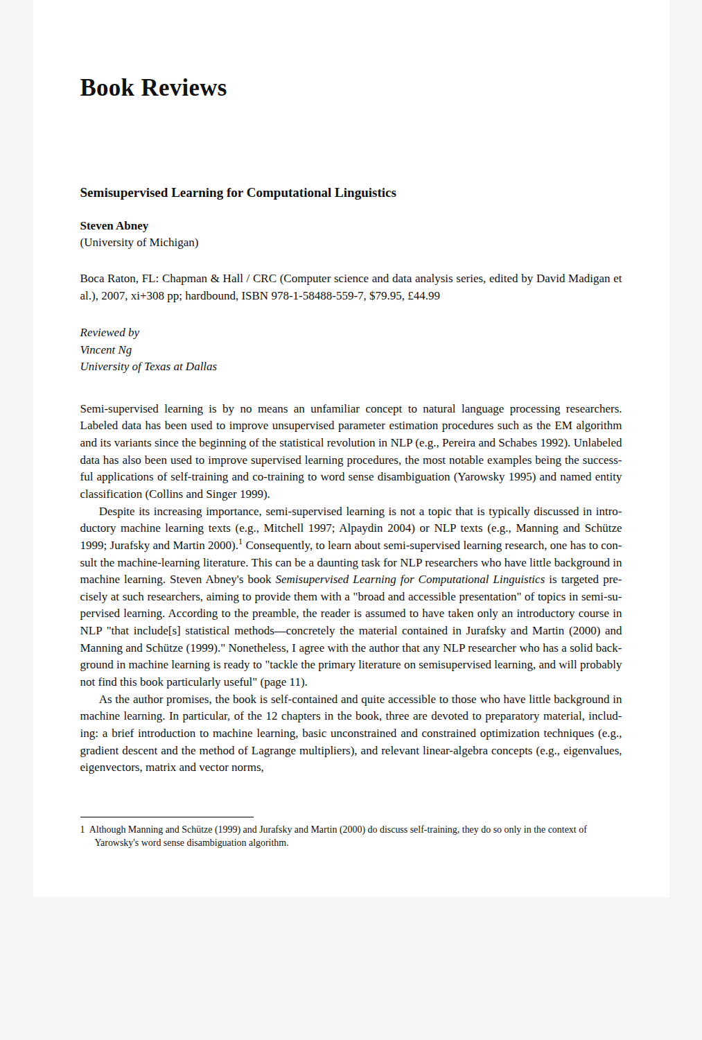Book Reviews
Semisupervised Learning for Computational Linguistics
Steven Abney (University of Michigan)
Boca Raton, FL: Chapman & Hall / CRC (Computer science and data analysis series, edited by David Madigan et al.), 2007, xi+308 pp; hardbound, ISBN 978-1-58488-559-7, $79.95, £44.99
Reviewed by Vincent Ng University of Texas at Dallas
Semi-supervised learning is by no means an unfamiliar concept to natural language processing researchers. Labeled data has been used to improve unsupervised parameter estimation procedures such as the EM algorithm and its variants since the beginning of the statistical revolution in NLP (e.g., Pereira and Schabes 1992). Unlabeled data has also been used to improve supervised learning procedures, the most notable examples being the successful applications of self-training and co-training to word sense disambiguation (Yarowsky 1995) and named entity classification (Collins and Singer 1999).
Despite its increasing importance, semi-supervised learning is not a topic that is typically discussed in introductory machine learning texts (e.g., Mitchell 1997; Alpaydin 2004) or NLP texts (e.g., Manning and Schütze 1999; Jurafsky and Martin 2000).1 Consequently, to learn about semi-supervised learning research, one has to consult the machine-learning literature. This can be a daunting task for NLP researchers who have little background in machine learning. Steven Abney's book Semisupervised Learning for Computational Linguistics is targeted precisely at such researchers, aiming to provide them with a "broad and accessible presentation" of topics in semi-supervised learning. According to the preamble, the reader is assumed to have taken only an introductory course in NLP "that include[s] statistical methods—concretely the material contained in Jurafsky and Martin (2000) and Manning and Schütze (1999)." Nonetheless, I agree with the author that any NLP researcher who has a solid background in machine learning is ready to "tackle the primary literature on semisupervised learning, and will probably not find this book particularly useful" (page 11).
As the author promises, the book is self-contained and quite accessible to those who have little background in machine learning. In particular, of the 12 chapters in the book, three are devoted to preparatory material, including: a brief introduction to machine learning, basic unconstrained and constrained optimization techniques (e.g., gradient descent and the method of Lagrange multipliers), and relevant linear-algebra concepts (e.g., eigenvalues, eigenvectors, matrix and vector norms,
1 Although Manning and Schütze (1999) and Jurafsky and Martin (2000) do discuss self-training, they do so only in the context of Yarowsky's word sense disambiguation algorithm.